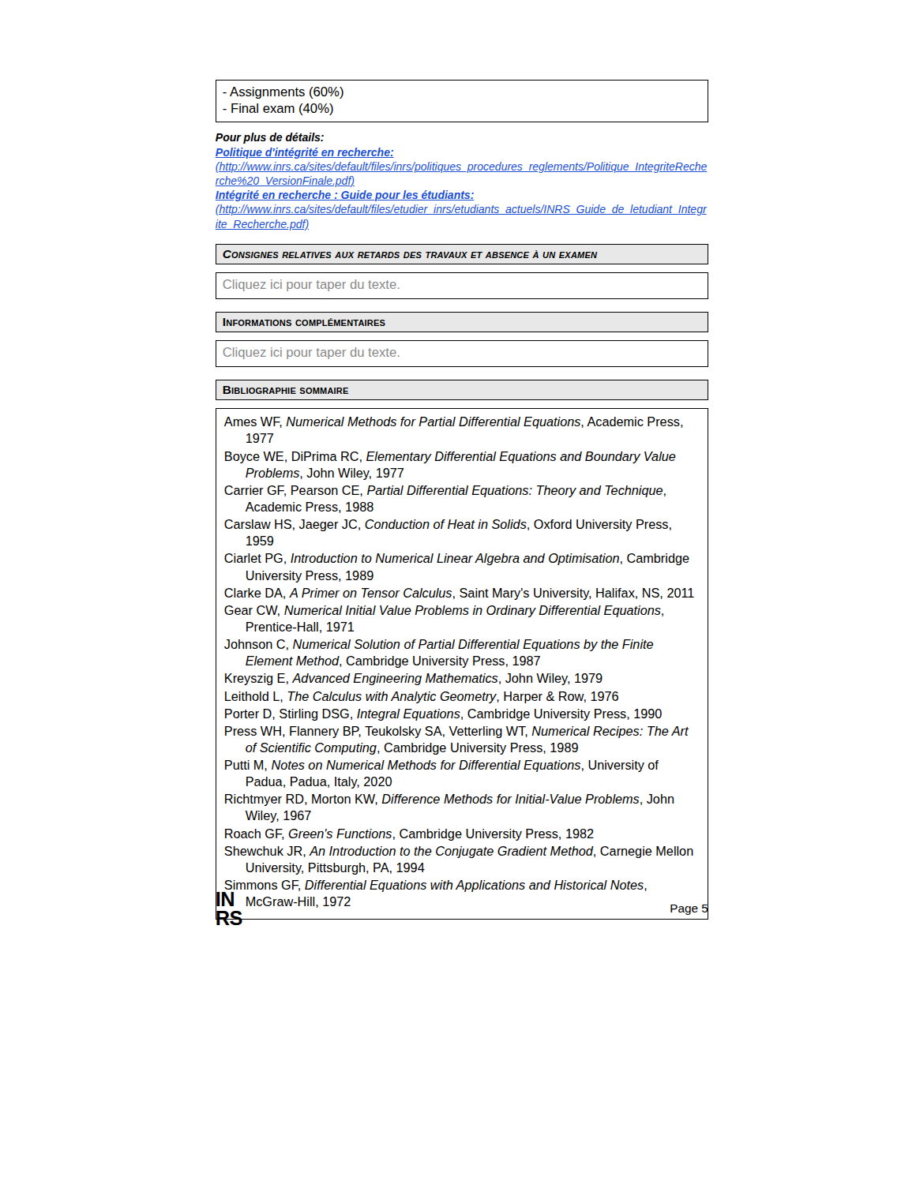- Assignments (60%)
- Final exam (40%)
Pour plus de détails:
Politique d'intégrité en recherche:
(http://www.inrs.ca/sites/default/files/inrs/politiques_procedures_reglements/Politique_IntegriteRecherche%20_VersionFinale.pdf)
Intégrité en recherche : Guide pour les étudiants:
(http://www.inrs.ca/sites/default/files/etudier_inrs/etudiants_actuels/INRS_Guide_de_letudiant_Integrite_Recherche.pdf)
Consignes relatives aux retards des travaux et absence à un examen
Cliquez ici pour taper du texte.
Informations complémentaires
Cliquez ici pour taper du texte.
Bibliographie sommaire
Ames WF, Numerical Methods for Partial Differential Equations, Academic Press, 1977
Boyce WE, DiPrima RC, Elementary Differential Equations and Boundary Value Problems, John Wiley, 1977
Carrier GF, Pearson CE, Partial Differential Equations: Theory and Technique, Academic Press, 1988
Carslaw HS, Jaeger JC, Conduction of Heat in Solids, Oxford University Press, 1959
Ciarlet PG, Introduction to Numerical Linear Algebra and Optimisation, Cambridge University Press, 1989
Clarke DA, A Primer on Tensor Calculus, Saint Mary's University, Halifax, NS, 2011
Gear CW, Numerical Initial Value Problems in Ordinary Differential Equations, Prentice-Hall, 1971
Johnson C, Numerical Solution of Partial Differential Equations by the Finite Element Method, Cambridge University Press, 1987
Kreyszig E, Advanced Engineering Mathematics, John Wiley, 1979
Leithold L, The Calculus with Analytic Geometry, Harper & Row, 1976
Porter D, Stirling DSG, Integral Equations, Cambridge University Press, 1990
Press WH, Flannery BP, Teukolsky SA, Vetterling WT, Numerical Recipes: The Art of Scientific Computing, Cambridge University Press, 1989
Putti M, Notes on Numerical Methods for Differential Equations, University of Padua, Padua, Italy, 2020
Richtmyer RD, Morton KW, Difference Methods for Initial-Value Problems, John Wiley, 1967
Roach GF, Green's Functions, Cambridge University Press, 1982
Shewchuk JR, An Introduction to the Conjugate Gradient Method, Carnegie Mellon University, Pittsburgh, PA, 1994
Simmons GF, Differential Equations with Applications and Historical Notes, McGraw-Hill, 1972
IN
RS
Page 5